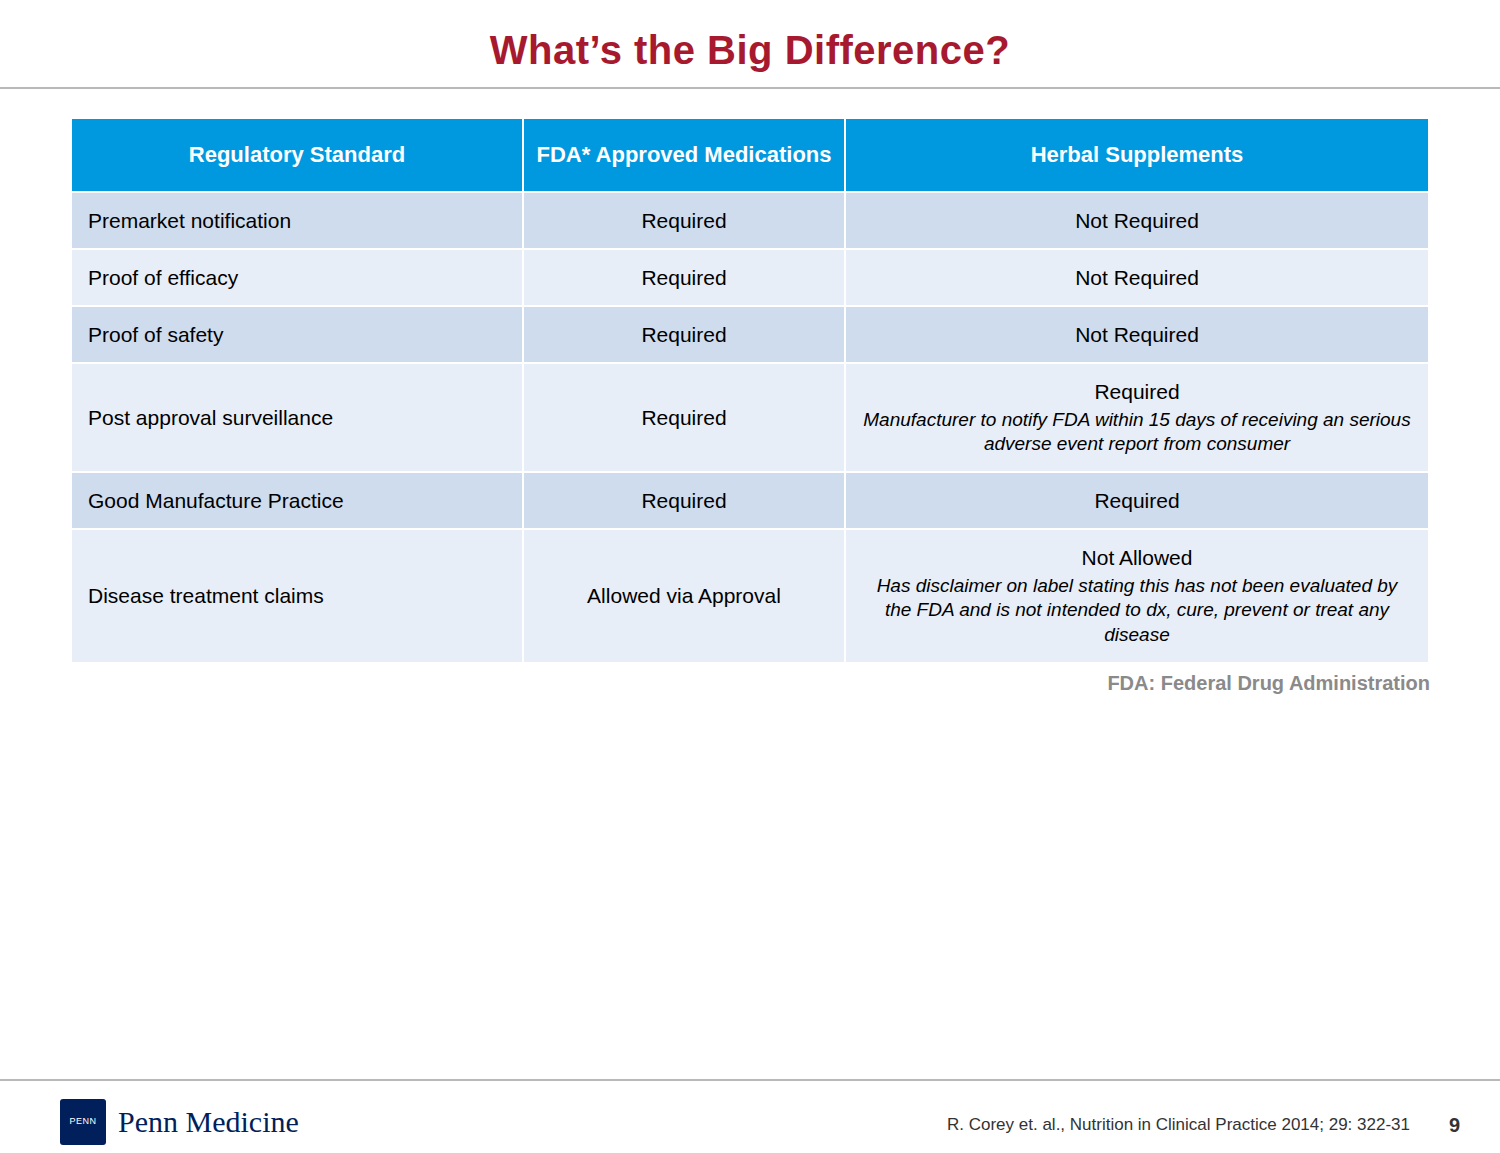What’s the Big Difference?
| Regulatory Standard | FDA* Approved Medications | Herbal Supplements |
| --- | --- | --- |
| Premarket notification | Required | Not Required |
| Proof of efficacy | Required | Not Required |
| Proof of safety | Required | Not Required |
| Post approval surveillance | Required | Required Manufacturer to notify FDA within 15 days of receiving an serious adverse event report from consumer |
| Good Manufacture Practice | Required | Required |
| Disease treatment claims | Allowed via Approval | Not Allowed Has disclaimer on label stating this has not been evaluated by the FDA and is not intended to dx, cure, prevent or treat any disease |
FDA: Federal Drug Administration
PENN
Penn Medicine
R. Corey et. al., Nutrition in Clinical Practice 2014; 29: 322-31
9